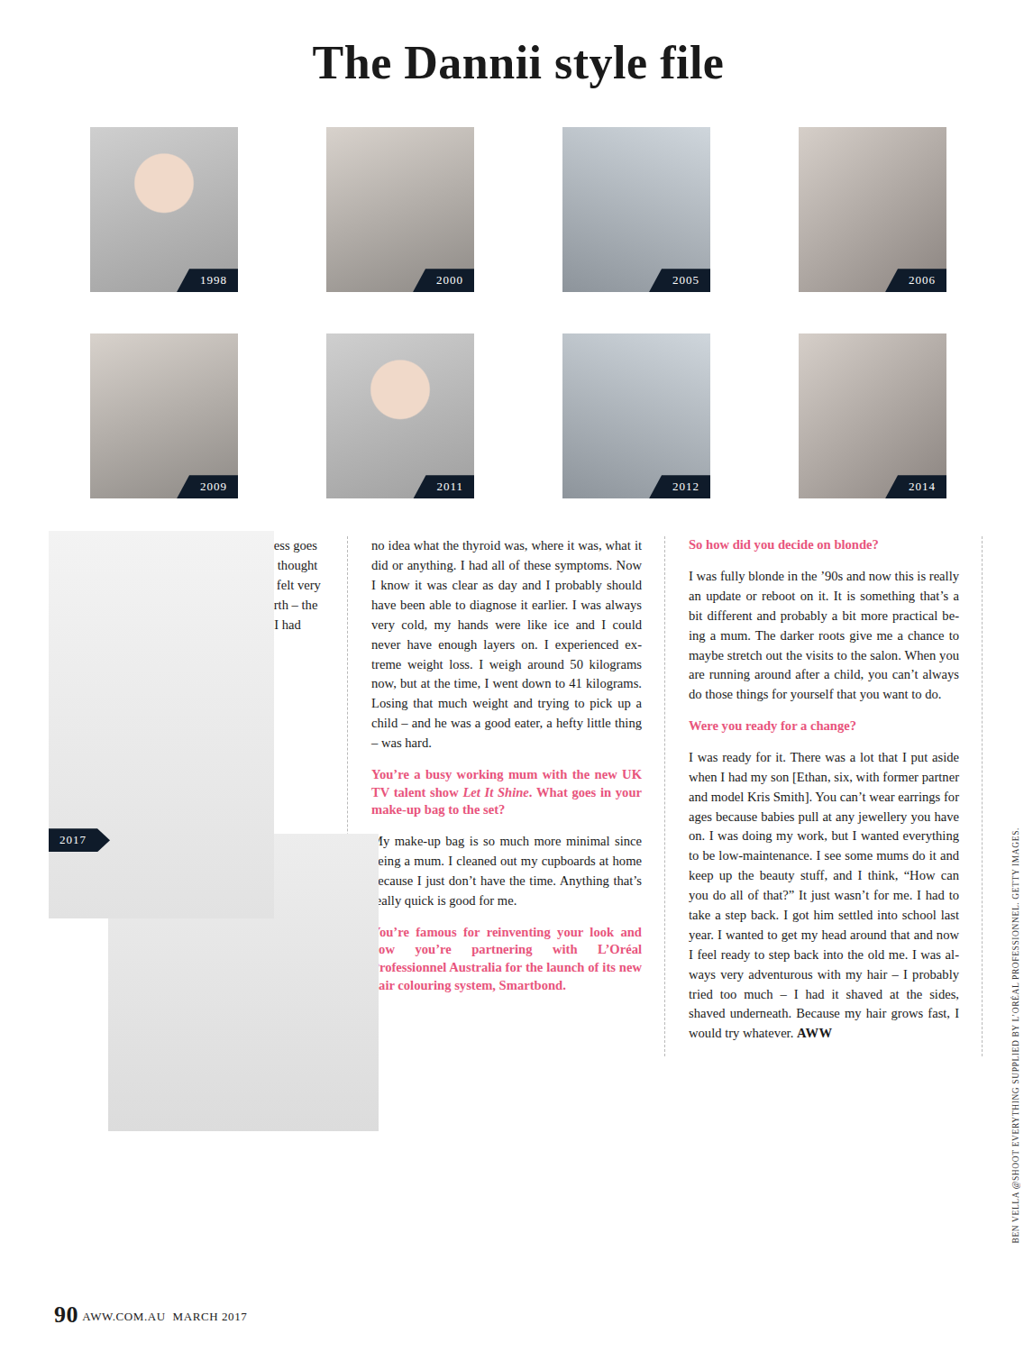The Dannii style file
1998
2000
2005
2006
2009
2011
2012
2014
and then afterwards the extra hair thickness goes away. I was losing more and more, and I thought this can’t be normal. I had no energy and felt very sick. The thyroid can be affected after birth – the body has just gone through so much. I had
no idea what the thyroid was, where it was, what it did or anything. I had all of these symptoms. Now I know it was clear as day and I probably should have been able to diagnose it earlier. I was always very cold, my hands were like ice and I could never have enough layers on. I experienced extreme weight loss. I weigh around 50 kilograms now, but at the time, I went down to 41 kilograms. Losing that much weight and trying to pick up a child – and he was a good eater, a hefty little thing – was hard.
You’re a busy working mum with the new UK TV talent show Let It Shine. What goes in your make-up bag to the set?
My make-up bag is so much more minimal since being a mum. I cleaned out my cupboards at home because I just don’t have the time. Anything that’s really quick is good for me.
You’re famous for reinventing your look and now you’re partnering with L’Oréal Professionnel Australia for the launch of its new hair colouring system, Smartbond.
So how did you decide on blonde?
I was fully blonde in the ’90s and now this is really an update or reboot on it. It is something that’s a bit different and probably a bit more practical being a mum. The darker roots give me a chance to maybe stretch out the visits to the salon. When you are running around after a child, you can’t always do those things for yourself that you want to do.
Were you ready for a change?
I was ready for it. There was a lot that I put aside when I had my son [Ethan, six, with former partner and model Kris Smith]. You can’t wear earrings for ages because babies pull at any jewellery you have on. I was doing my work, but I wanted everything to be low-maintenance. I see some mums do it and keep up the beauty stuff, and I think, “How can you do all of that?” It just wasn’t for me. I had to take a step back. I got him settled into school last year. I wanted to get my head around that and now I feel ready to step back into the old me. I was always very adventurous with my hair – I probably tried too much – I had it shaved at the sides, shaved underneath. Because my hair grows fast, I would try whatever. AWW
2017
Ben Vella @shoot everything supplied by L’Oréal Professionnel. Getty Images.
90 AWW.COM.AU MARCH 2017